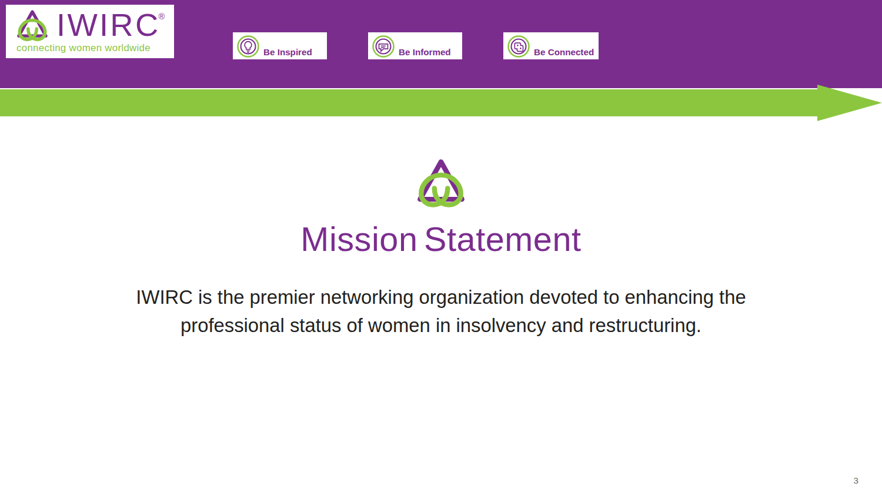IWIRC®
connecting women worldwide
Be Inspired
Be Informed
Be Connected
Mission Statement
IWIRC is the premier networking organization devoted to enhancing the professional status of women in insolvency and restructuring.
3